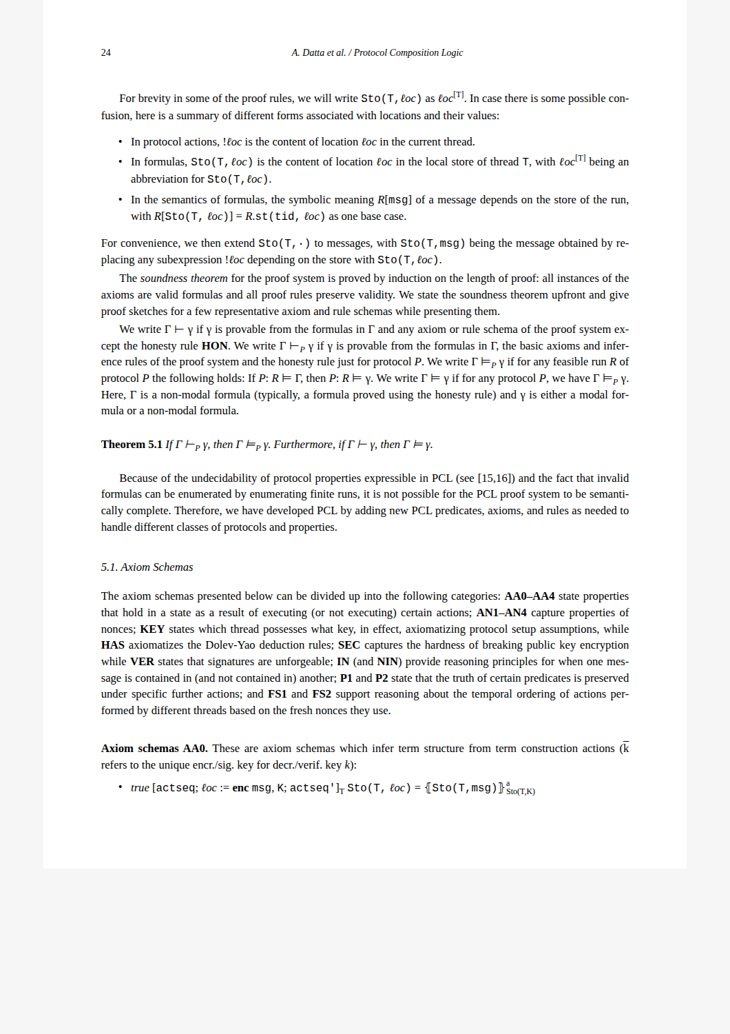24 A. Datta et al. / Protocol Composition Logic
For brevity in some of the proof rules, we will write Sto(T, ℓoc) as ℓoc[T]. In case there is some possible confusion, here is a summary of different forms associated with locations and their values:
In protocol actions, !ℓoc is the content of location ℓoc in the current thread.
In formulas, Sto(T, ℓoc) is the content of location ℓoc in the local store of thread T, with ℓoc[T] being an abbreviation for Sto(T, ℓoc).
In the semantics of formulas, the symbolic meaning R[msg] of a message depends on the store of the run, with R[Sto(T, ℓoc)] = R.st(tid, ℓoc) as one base case.
For convenience, we then extend Sto(T,·) to messages, with Sto(T,msg) being the message obtained by replacing any subexpression !ℓoc depending on the store with Sto(T, ℓoc).
The soundness theorem for the proof system is proved by induction on the length of proof: all instances of the axioms are valid formulas and all proof rules preserve validity. We state the soundness theorem upfront and give proof sketches for a few representative axiom and rule schemas while presenting them.
We write Γ ⊢ γ if γ is provable from the formulas in Γ and any axiom or rule schema of the proof system except the honesty rule HON. We write Γ ⊢P γ if γ is provable from the formulas in Γ, the basic axioms and inference rules of the proof system and the honesty rule just for protocol P. We write Γ ⊨P γ if for any feasible run R of protocol P the following holds: If P: R ⊨ Γ, then P: R ⊨ γ. We write Γ ⊨ γ if for any protocol P, we have Γ ⊨P γ. Here, Γ is a non-modal formula (typically, a formula proved using the honesty rule) and γ is either a modal formula or a non-modal formula.
Theorem 5.1 If Γ ⊢P γ, then Γ ⊨P γ. Furthermore, if Γ ⊢ γ, then Γ ⊨ γ.
Because of the undecidability of protocol properties expressible in PCL (see [15,16]) and the fact that invalid formulas can be enumerated by enumerating finite runs, it is not possible for the PCL proof system to be semantically complete. Therefore, we have developed PCL by adding new PCL predicates, axioms, and rules as needed to handle different classes of protocols and properties.
5.1. Axiom Schemas
The axiom schemas presented below can be divided up into the following categories: AA0–AA4 state properties that hold in a state as a result of executing (or not executing) certain actions; AN1–AN4 capture properties of nonces; KEY states which thread possesses what key, in effect, axiomatizing protocol setup assumptions, while HAS axiomatizes the Dolev-Yao deduction rules; SEC captures the hardness of breaking public key encryption while VER states that signatures are unforgeable; IN (and NIN) provide reasoning principles for when one message is contained in (and not contained in) another; P1 and P2 state that the truth of certain predicates is preserved under specific further actions; and FS1 and FS2 support reasoning about the temporal ordering of actions performed by different threads based on the fresh nonces they use.
Axiom schemas AA0. These are axiom schemas which infer term structure from term construction actions (k refers to the unique encr./sig. key for decr./verif. key k):
true [actseq; ℓoc := enc msg, K; actseq′]T Sto(T, ℓoc) = ⦃Sto(T,msg)⦄aSto(T,K)